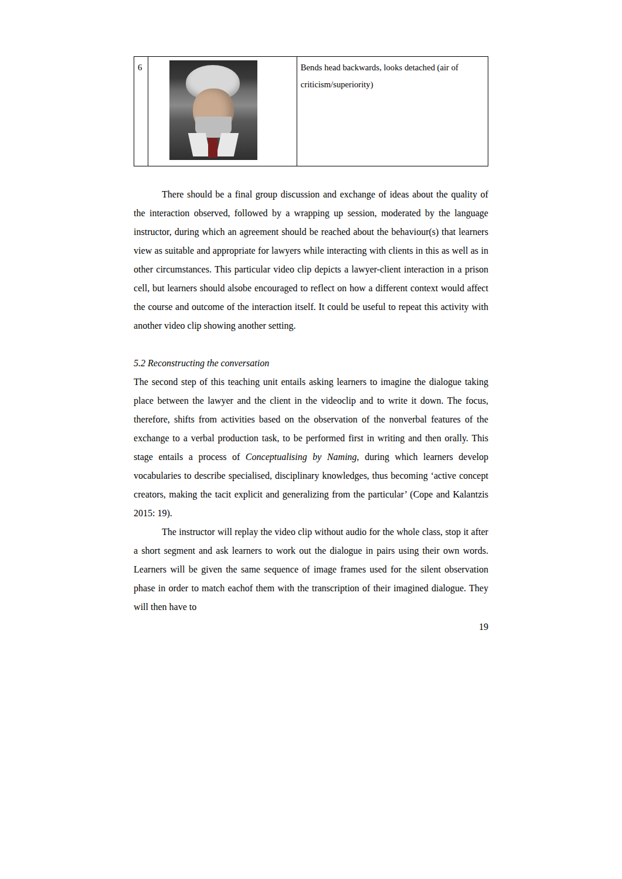| 6 | | Bends head backwards, looks detached (air of criticism/superiority) |
There should be a final group discussion and exchange of ideas about the quality of the interaction observed, followed by a wrapping up session, moderated by the language instructor, during which an agreement should be reached about the behaviour(s) that learners view as suitable and appropriate for lawyers while interacting with clients in this as well as in other circumstances. This particular video clip depicts a lawyer-client interaction in a prison cell, but learners should alsobe encouraged to reflect on how a different context would affect the course and outcome of the interaction itself. It could be useful to repeat this activity with another video clip showing another setting.
5.2 Reconstructing the conversation
The second step of this teaching unit entails asking learners to imagine the dialogue taking place between the lawyer and the client in the videoclip and to write it down. The focus, therefore, shifts from activities based on the observation of the nonverbal features of the exchange to a verbal production task, to be performed first in writing and then orally. This stage entails a process of Conceptualising by Naming, during which learners develop vocabularies to describe specialised, disciplinary knowledges, thus becoming ‘active concept creators, making the tacit explicit and generalizing from the particular’ (Cope and Kalantzis 2015: 19).
The instructor will replay the video clip without audio for the whole class, stop it after a short segment and ask learners to work out the dialogue in pairs using their own words. Learners will be given the same sequence of image frames used for the silent observation phase in order to match eachof them with the transcription of their imagined dialogue. They will then have to
19